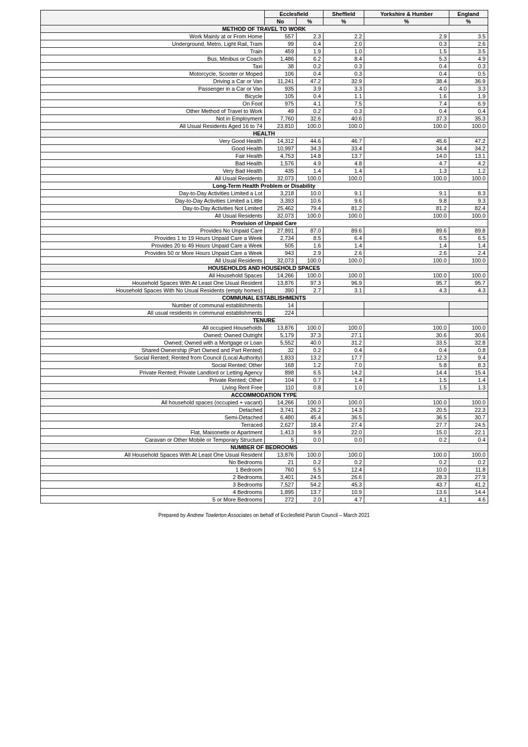| | Ecclesfield | Sheffield | Yorkshire & Humber | England |
| --- | --- | --- | --- | --- |
| No | % | % | % | % |
| METHOD OF TRAVEL TO WORK |
| Work Mainly at or From Home | 557 | 2.3 | 2.2 | 2.9 | 3.5 |
| Underground, Metro, Light Rail, Tram | 99 | 0.4 | 2.0 | 0.3 | 2.6 |
| Train | 459 | 1.9 | 1.0 | 1.5 | 3.5 |
| Bus, Minibus or Coach | 1,486 | 6.2 | 8.4 | 5.3 | 4.9 |
| Taxi | 38 | 0.2 | 0.3 | 0.4 | 0.3 |
| Motorcycle, Scooter or Moped | 106 | 0.4 | 0.3 | 0.4 | 0.5 |
| Driving a Car or Van | 11,241 | 47.2 | 32.9 | 38.4 | 36.9 |
| Passenger in a Car or Van | 935 | 3.9 | 3.3 | 4.0 | 3.3 |
| Bicycle | 105 | 0.4 | 1.1 | 1.6 | 1.9 |
| On Foot | 975 | 4.1 | 7.5 | 7.4 | 6.9 |
| Other Method of Travel to Work | 49 | 0.2 | 0.3 | 0.4 | 0.4 |
| Not in Employment | 7,760 | 32.6 | 40.6 | 37.3 | 35.3 |
| All Usual Residents Aged 16 to 74 | 23,810 | 100.0 | 100.0 | 100.0 | 100.0 |
| HEALTH |
| Very Good Health | 14,312 | 44.6 | 46.7 | 45.6 | 47.2 |
| Good Health | 10,997 | 34.3 | 33.4 | 34.4 | 34.2 |
| Fair Health | 4,753 | 14.8 | 13.7 | 14.0 | 13.1 |
| Bad Health | 1,576 | 4.9 | 4.8 | 4.7 | 4.2 |
| Very Bad Health | 435 | 1.4 | 1.4 | 1.3 | 1.2 |
| All Usual Residents | 32,073 | 100.0 | 100.0 | 100.0 | 100.0 |
| Long-Term Health Problem or Disability |
| Day-to-Day Activities Limited a Lot | 3,218 | 10.0 | 9.1 | 9.1 | 8.3 |
| Day-to-Day Activities Limited a Little | 3,393 | 10.6 | 9.6 | 9.8 | 9.3 |
| Day-to-Day Activities Not Limited | 25,462 | 79.4 | 81.2 | 81.2 | 82.4 |
| All Usual Residents | 32,073 | 100.0 | 100.0 | 100.0 | 100.0 |
| Provision of Unpaid Care |
| Provides No Unpaid Care | 27,891 | 87.0 | 89.6 | 89.6 | 89.8 |
| Provides 1 to 19 Hours Unpaid Care a Week | 2,734 | 8.5 | 6.4 | 6.5 | 6.5 |
| Provides 20 to 49 Hours Unpaid Care a Week | 505 | 1.6 | 1.4 | 1.4 | 1.4 |
| Provides 50 or More Hours Unpaid Care a Week | 943 | 2.9 | 2.6 | 2.6 | 2.4 |
| All Usual Residents | 32,073 | 100.0 | 100.0 | 100.0 | 100.0 |
| HOUSEHOLDS AND HOUSEHOLD SPACES |
| All Household Spaces | 14,266 | 100.0 | 100.0 | 100.0 | 100.0 |
| Household Spaces With At Least One Usual Resident | 13,876 | 97.3 | 96.9 | 95.7 | 95.7 |
| Household Spaces With No Usual Residents (empty homes) | 390 | 2.7 | 3.1 | 4.3 | 4.3 |
| COMMUNAL ESTABLISHMENTS |
| Number of communal establishments | 14 | | | | |
| All usual residents in communal establishments | 224 | | | | |
| TENURE |
| All occupied Households | 13,876 | 100.0 | 100.0 | 100.0 | 100.0 |
| Owned; Owned Outright | 5,179 | 37.3 | 27.1 | 30.6 | 30.6 |
| Owned; Owned with a Mortgage or Loan | 5,552 | 40.0 | 31.2 | 33.5 | 32.8 |
| Shared Ownership (Part Owned and Part Rented) | 32 | 0.2 | 0.4 | 0.4 | 0.8 |
| Social Rented; Rented from Council (Local Authority) | 1,833 | 13.2 | 17.7 | 12.3 | 9.4 |
| Social Rented; Other | 168 | 1.2 | 7.0 | 5.8 | 8.3 |
| Private Rented; Private Landlord or Letting Agency | 898 | 6.5 | 14.2 | 14.4 | 15.4 |
| Private Rented; Other | 104 | 0.7 | 1.4 | 1.5 | 1.4 |
| Living Rent Free | 110 | 0.8 | 1.0 | 1.5 | 1.3 |
| ACCOMMODATION TYPE |
| All household spaces (occupied + vacant) | 14,266 | 100.0 | 100.0 | 100.0 | 100.0 |
| Detached | 3,741 | 26.2 | 14.3 | 20.5 | 22.3 |
| Semi-Detached | 6,480 | 45.4 | 36.5 | 36.5 | 30.7 |
| Terraced | 2,627 | 18.4 | 27.4 | 27.7 | 24.5 |
| Flat, Maisonette or Apartment | 1,413 | 9.9 | 22.0 | 15.0 | 22.1 |
| Caravan or Other Mobile or Temporary Structure | 5 | 0.0 | 0.0 | 0.2 | 0.4 |
| NUMBER OF BEDROOMS |
| All Household Spaces With At Least One Usual Resident | 13,876 | 100.0 | 100.0 | 100.0 | 100.0 |
| No Bedrooms | 21 | 0.2 | 0.2 | 0.2 | 0.2 |
| 1 Bedroom | 760 | 5.5 | 12.4 | 10.0 | 11.8 |
| 2 Bedrooms | 3,401 | 24.5 | 26.6 | 28.3 | 27.9 |
| 3 Bedrooms | 7,527 | 54.2 | 45.3 | 43.7 | 41.2 |
| 4 Bedrooms | 1,895 | 13.7 | 10.9 | 13.6 | 14.4 |
| 5 or More Bedrooms | 272 | 2.0 | 4.7 | 4.1 | 4.6 |
Prepared by Andrew Towlerton Associates on behalf of Ecclesfield Parish Council – March 2021